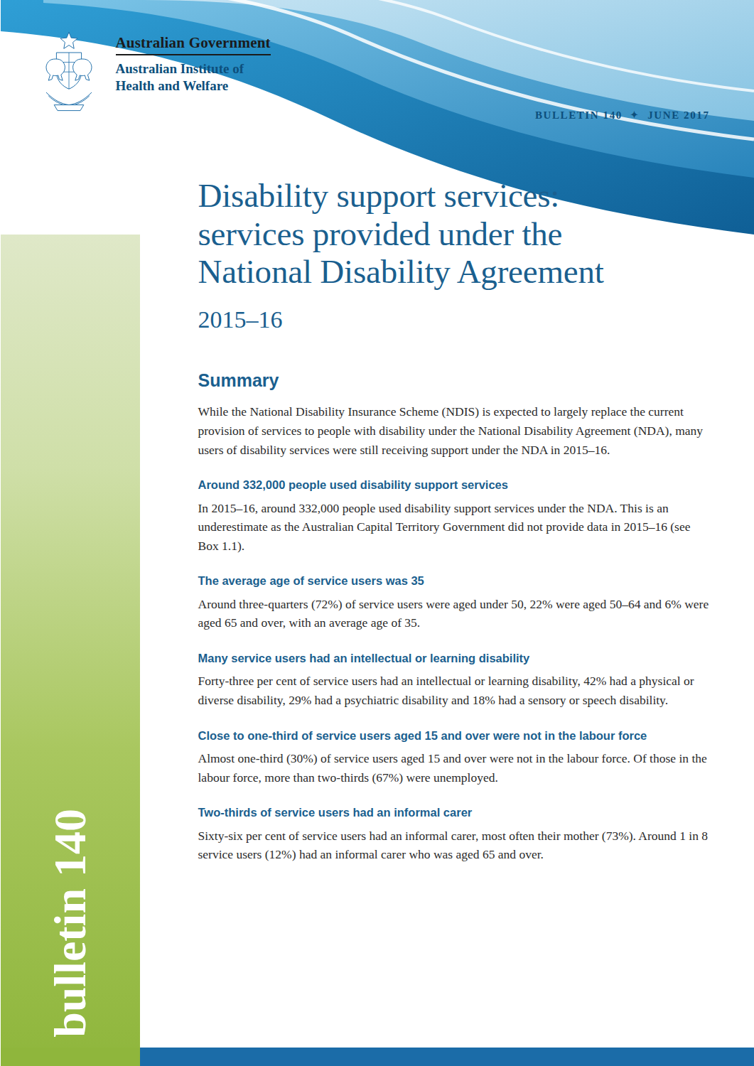Australian Government
Australian Institute of
Health and Welfare
bulletin 140
Bulletin 140 ✦ June 2017
Disability support services:
services provided under the
National Disability Agreement
2015–16
Summary
While the National Disability Insurance Scheme (NDIS) is expected to largely replace the current provision of services to people with disability under the National Disability Agreement (NDA), many users of disability services were still receiving support under the NDA in 2015–16.
Around 332,000 people used disability support services
In 2015–16, around 332,000 people used disability support services under the NDA. This is an underestimate as the Australian Capital Territory Government did not provide data in 2015–16 (see Box 1.1).
The average age of service users was 35
Around three-quarters (72%) of service users were aged under 50, 22% were aged 50–64 and 6% were aged 65 and over, with an average age of 35.
Many service users had an intellectual or learning disability
Forty-three per cent of service users had an intellectual or learning disability, 42% had a physical or diverse disability, 29% had a psychiatric disability and 18% had a sensory or speech disability.
Close to one-third of service users aged 15 and over were not in the labour force
Almost one-third (30%) of service users aged 15 and over were not in the labour force. Of those in the labour force, more than two-thirds (67%) were unemployed.
Two-thirds of service users had an informal carer
Sixty-six per cent of service users had an informal carer, most often their mother (73%). Around 1 in 8 service users (12%) had an informal carer who was aged 65 and over.